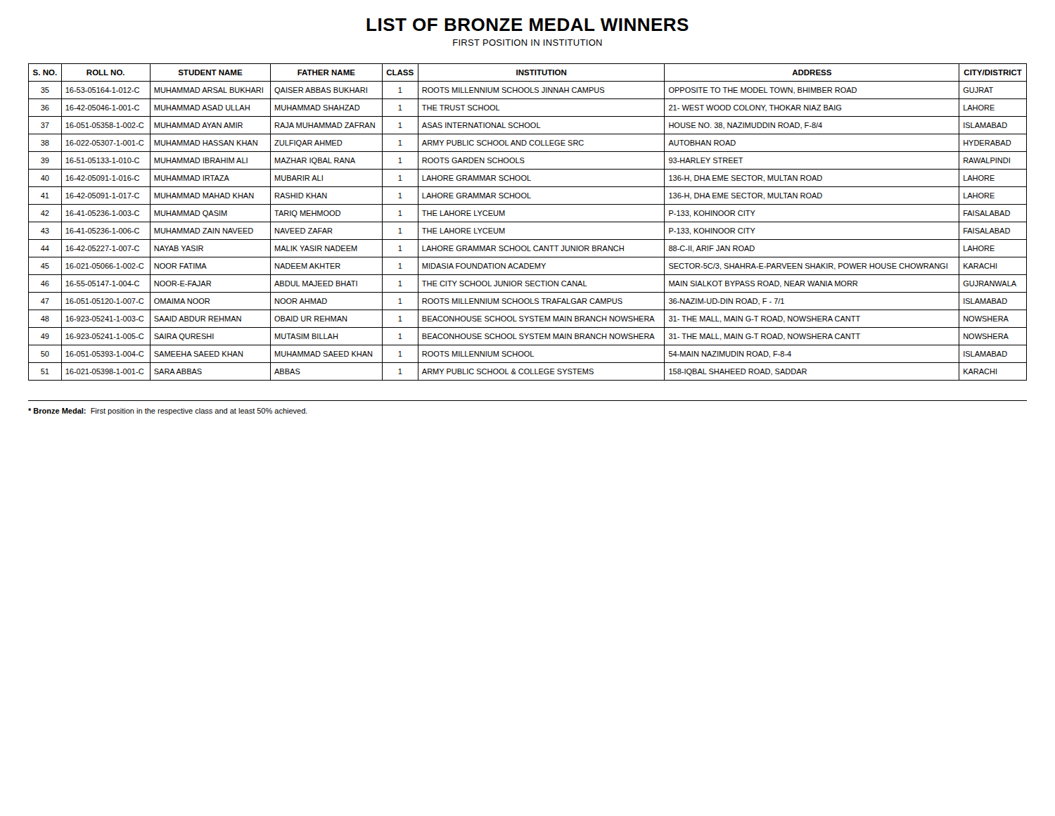LIST OF BRONZE MEDAL WINNERS
FIRST POSITION IN INSTITUTION
| S. NO. | ROLL NO. | STUDENT NAME | FATHER NAME | CLASS | INSTITUTION | ADDRESS | CITY/DISTRICT |
| --- | --- | --- | --- | --- | --- | --- | --- |
| 35 | 16-53-05164-1-012-C | MUHAMMAD ARSAL BUKHARI | QAISER ABBAS BUKHARI | 1 | ROOTS MILLENNIUM SCHOOLS JINNAH CAMPUS | OPPOSITE TO THE MODEL TOWN, BHIMBER ROAD | GUJRAT |
| 36 | 16-42-05046-1-001-C | MUHAMMAD ASAD ULLAH | MUHAMMAD SHAHZAD | 1 | THE TRUST SCHOOL | 21- WEST WOOD COLONY, THOKAR NIAZ BAIG | LAHORE |
| 37 | 16-051-05358-1-002-C | MUHAMMAD AYAN AMIR | RAJA MUHAMMAD ZAFRAN | 1 | ASAS INTERNATIONAL SCHOOL | HOUSE NO. 38, NAZIMUDDIN ROAD, F-8/4 | ISLAMABAD |
| 38 | 16-022-05307-1-001-C | MUHAMMAD HASSAN KHAN | ZULFIQAR AHMED | 1 | ARMY PUBLIC SCHOOL AND COLLEGE SRC | AUTOBHAN ROAD | HYDERABAD |
| 39 | 16-51-05133-1-010-C | MUHAMMAD IBRAHIM ALI | MAZHAR IQBAL RANA | 1 | ROOTS GARDEN SCHOOLS | 93-HARLEY STREET | RAWALPINDI |
| 40 | 16-42-05091-1-016-C | MUHAMMAD IRTAZA | MUBARIR ALI | 1 | LAHORE GRAMMAR SCHOOL | 136-H, DHA EME SECTOR, MULTAN ROAD | LAHORE |
| 41 | 16-42-05091-1-017-C | MUHAMMAD MAHAD KHAN | RASHID KHAN | 1 | LAHORE GRAMMAR SCHOOL | 136-H, DHA EME SECTOR, MULTAN ROAD | LAHORE |
| 42 | 16-41-05236-1-003-C | MUHAMMAD QASIM | TARIQ MEHMOOD | 1 | THE LAHORE LYCEUM | P-133, KOHINOOR CITY | FAISALABAD |
| 43 | 16-41-05236-1-006-C | MUHAMMAD ZAIN NAVEED | NAVEED ZAFAR | 1 | THE LAHORE LYCEUM | P-133, KOHINOOR CITY | FAISALABAD |
| 44 | 16-42-05227-1-007-C | NAYAB YASIR | MALIK YASIR NADEEM | 1 | LAHORE GRAMMAR SCHOOL CANTT JUNIOR BRANCH | 88-C-II, ARIF JAN ROAD | LAHORE |
| 45 | 16-021-05066-1-002-C | NOOR FATIMA | NADEEM AKHTER | 1 | MIDASIA FOUNDATION ACADEMY | SECTOR-5C/3, SHAHRA-E-PARVEEN SHAKIR, POWER HOUSE CHOWRANGI | KARACHI |
| 46 | 16-55-05147-1-004-C | NOOR-E-FAJAR | ABDUL MAJEED BHATI | 1 | THE CITY SCHOOL JUNIOR SECTION CANAL | MAIN SIALKOT BYPASS ROAD, NEAR WANIA MORR | GUJRANWALA |
| 47 | 16-051-05120-1-007-C | OMAIMA NOOR | NOOR AHMAD | 1 | ROOTS MILLENNIUM SCHOOLS TRAFALGAR CAMPUS | 36-NAZIM-UD-DIN ROAD, F - 7/1 | ISLAMABAD |
| 48 | 16-923-05241-1-003-C | SAAID ABDUR REHMAN | OBAID UR REHMAN | 1 | BEACONHOUSE SCHOOL SYSTEM MAIN BRANCH NOWSHERA | 31- THE MALL, MAIN G-T ROAD, NOWSHERA CANTT | NOWSHERA |
| 49 | 16-923-05241-1-005-C | SAIRA QURESHI | MUTASIM BILLAH | 1 | BEACONHOUSE SCHOOL SYSTEM MAIN BRANCH NOWSHERA | 31- THE MALL, MAIN G-T ROAD, NOWSHERA CANTT | NOWSHERA |
| 50 | 16-051-05393-1-004-C | SAMEEHA SAEED KHAN | MUHAMMAD SAEED KHAN | 1 | ROOTS MILLENNIUM SCHOOL | 54-MAIN NAZIMUDIN ROAD, F-8-4 | ISLAMABAD |
| 51 | 16-021-05398-1-001-C | SARA ABBAS | ABBAS | 1 | ARMY PUBLIC SCHOOL & COLLEGE SYSTEMS | 158-IQBAL SHAHEED ROAD, SADDAR | KARACHI |
* Bronze Medal: First position in the respective class and at least 50% achieved.